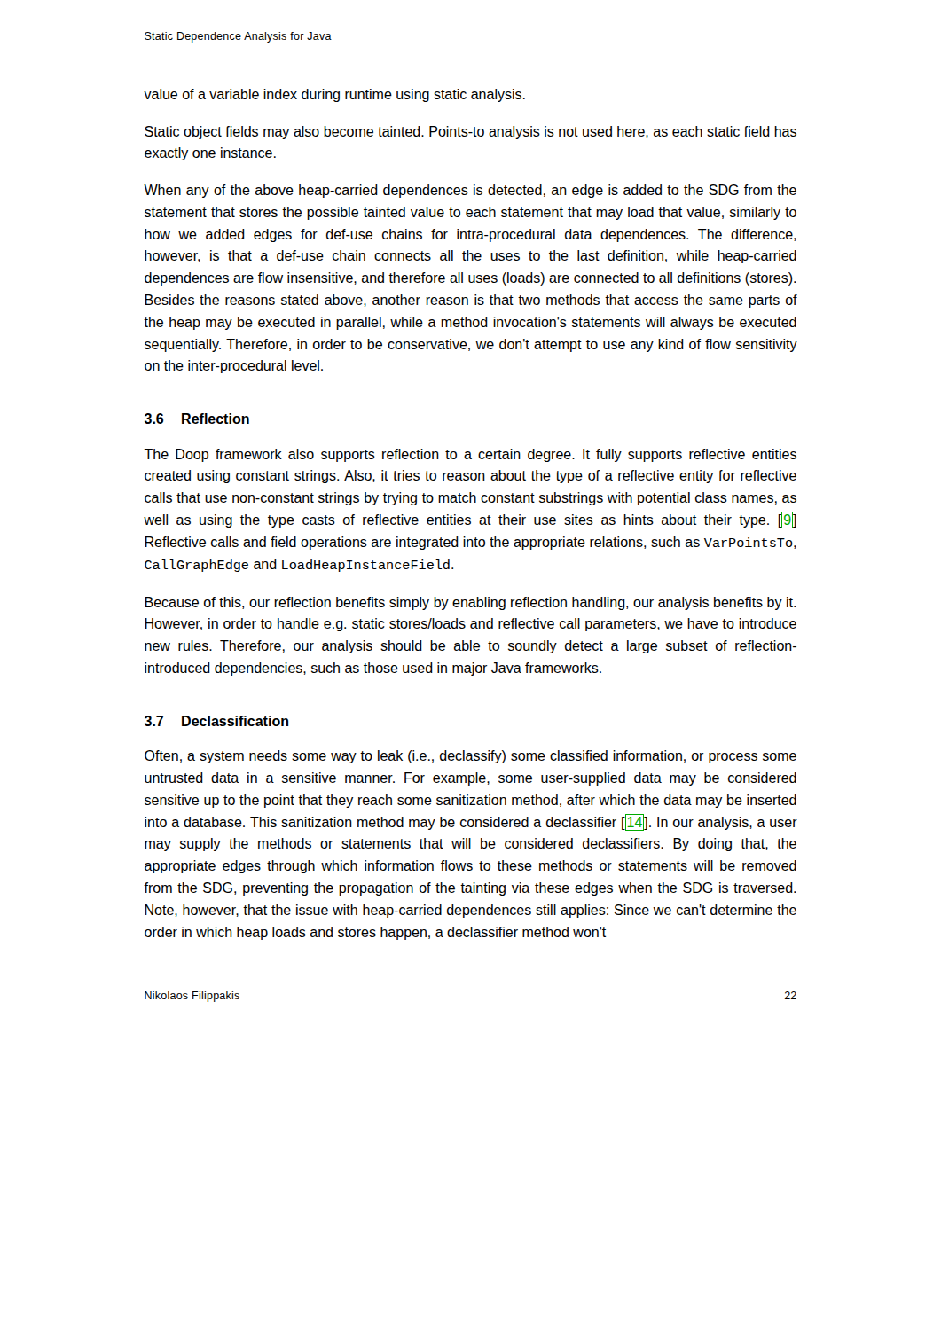Static Dependence Analysis for Java
value of a variable index during runtime using static analysis.
Static object fields may also become tainted. Points-to analysis is not used here, as each static field has exactly one instance.
When any of the above heap-carried dependences is detected, an edge is added to the SDG from the statement that stores the possible tainted value to each statement that may load that value, similarly to how we added edges for def-use chains for intra-procedural data dependences. The difference, however, is that a def-use chain connects all the uses to the last definition, while heap-carried dependences are flow insensitive, and therefore all uses (loads) are connected to all definitions (stores). Besides the reasons stated above, another reason is that two methods that access the same parts of the heap may be executed in parallel, while a method invocation's statements will always be executed sequentially. Therefore, in order to be conservative, we don't attempt to use any kind of flow sensitivity on the inter-procedural level.
3.6 Reflection
The Doop framework also supports reflection to a certain degree. It fully supports reflective entities created using constant strings. Also, it tries to reason about the type of a reflective entity for reflective calls that use non-constant strings by trying to match constant substrings with potential class names, as well as using the type casts of reflective entities at their use sites as hints about their type. [9] Reflective calls and field operations are integrated into the appropriate relations, such as VarPointsTo, CallGraphEdge and LoadHeapInstanceField.
Because of this, our reflection benefits simply by enabling reflection handling, our analysis benefits by it. However, in order to handle e.g. static stores/loads and reflective call parameters, we have to introduce new rules. Therefore, our analysis should be able to soundly detect a large subset of reflection-introduced dependencies, such as those used in major Java frameworks.
3.7 Declassification
Often, a system needs some way to leak (i.e., declassify) some classified information, or process some untrusted data in a sensitive manner. For example, some user-supplied data may be considered sensitive up to the point that they reach some sanitization method, after which the data may be inserted into a database. This sanitization method may be considered a declassifier [14]. In our analysis, a user may supply the methods or statements that will be considered declassifiers. By doing that, the appropriate edges through which information flows to these methods or statements will be removed from the SDG, preventing the propagation of the tainting via these edges when the SDG is traversed. Note, however, that the issue with heap-carried dependences still applies: Since we can't determine the order in which heap loads and stores happen, a declassifier method won't
Nikolaos Filippakis 22